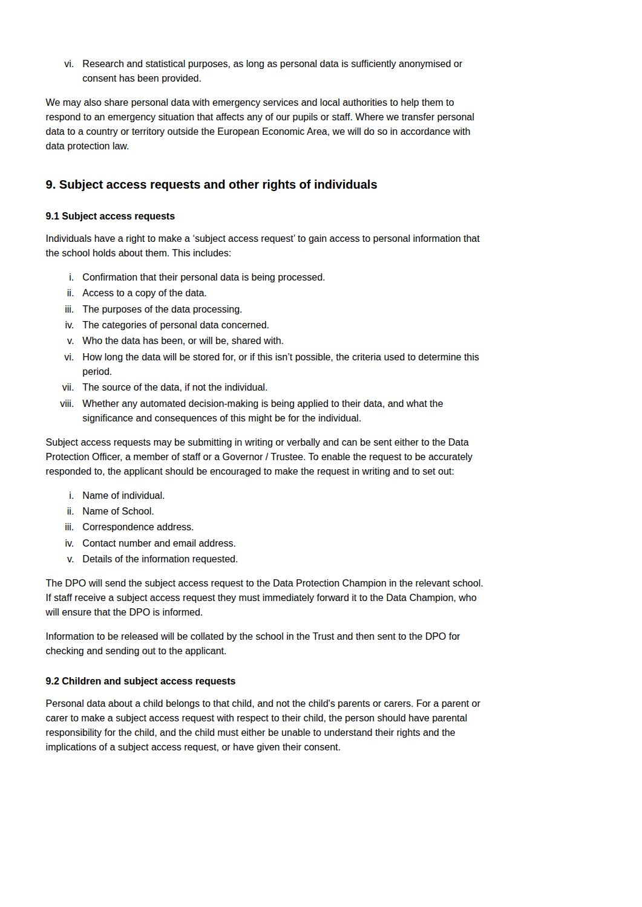Research and statistical purposes, as long as personal data is sufficiently anonymised or consent has been provided.
We may also share personal data with emergency services and local authorities to help them to respond to an emergency situation that affects any of our pupils or staff. Where we transfer personal data to a country or territory outside the European Economic Area, we will do so in accordance with data protection law.
9. Subject access requests and other rights of individuals
9.1 Subject access requests
Individuals have a right to make a ‘subject access request’ to gain access to personal information that the school holds about them. This includes:
Confirmation that their personal data is being processed.
Access to a copy of the data.
The purposes of the data processing.
The categories of personal data concerned.
Who the data has been, or will be, shared with.
How long the data will be stored for, or if this isn’t possible, the criteria used to determine this period.
The source of the data, if not the individual.
Whether any automated decision-making is being applied to their data, and what the significance and consequences of this might be for the individual.
Subject access requests may be submitting in writing or verbally and can be sent either to the Data Protection Officer, a member of staff or a Governor / Trustee. To enable the request to be accurately responded to, the applicant should be encouraged to make the request in writing and to set out:
Name of individual.
Name of School.
Correspondence address.
Contact number and email address.
Details of the information requested.
The DPO will send the subject access request to the Data Protection Champion in the relevant school. If staff receive a subject access request they must immediately forward it to the Data Champion, who will ensure that the DPO is informed.
Information to be released will be collated by the school in the Trust and then sent to the DPO for checking and sending out to the applicant.
9.2 Children and subject access requests
Personal data about a child belongs to that child, and not the child's parents or carers. For a parent or carer to make a subject access request with respect to their child, the person should have parental responsibility for the child, and the child must either be unable to understand their rights and the implications of a subject access request, or have given their consent.